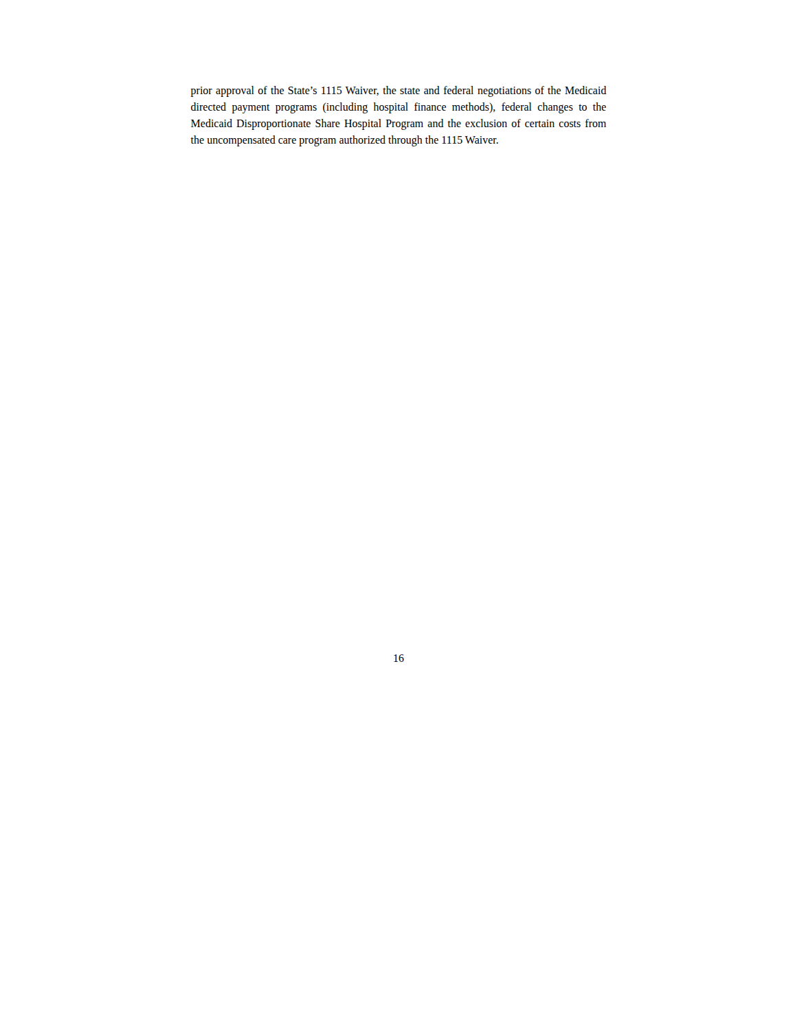prior approval of the State’s 1115 Waiver, the state and federal negotiations of the Medicaid directed payment programs (including hospital finance methods), federal changes to the Medicaid Disproportionate Share Hospital Program and the exclusion of certain costs from the uncompensated care program authorized through the 1115 Waiver.
16